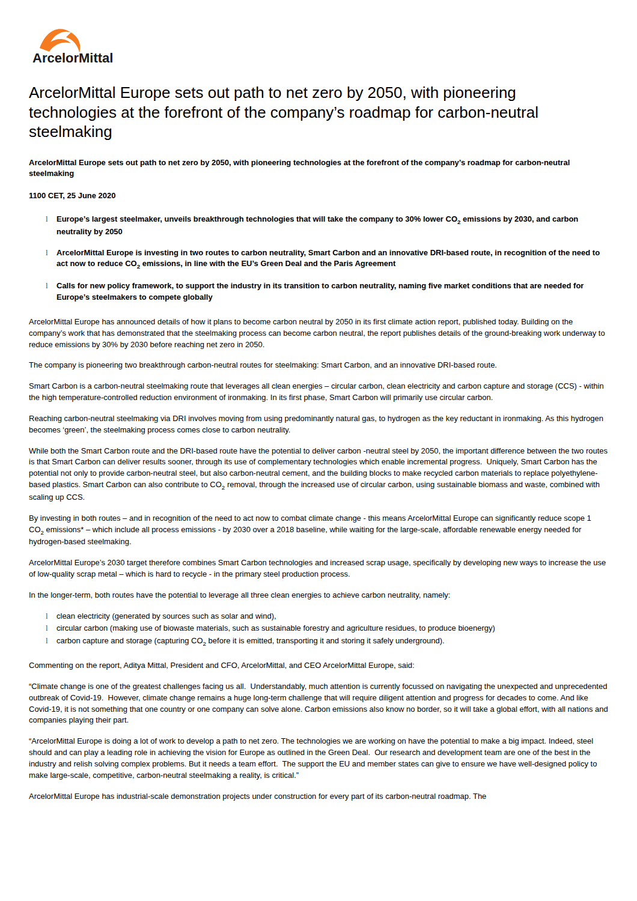ArcelorMittal
ArcelorMittal Europe sets out path to net zero by 2050, with pioneering technologies at the forefront of the company’s roadmap for carbon-neutral steelmaking
ArcelorMittal Europe sets out path to net zero by 2050, with pioneering technologies at the forefront of the company’s roadmap for carbon-neutral steelmaking
1100 CET, 25 June 2020
Europe’s largest steelmaker, unveils breakthrough technologies that will take the company to 30% lower CO2 emissions by 2030, and carbon neutrality by 2050
ArcelorMittal Europe is investing in two routes to carbon neutrality, Smart Carbon and an innovative DRI-based route, in recognition of the need to act now to reduce CO2 emissions, in line with the EU’s Green Deal and the Paris Agreement
Calls for new policy framework, to support the industry in its transition to carbon neutrality, naming five market conditions that are needed for Europe’s steelmakers to compete globally
ArcelorMittal Europe has announced details of how it plans to become carbon neutral by 2050 in its first climate action report, published today. Building on the company’s work that has demonstrated that the steelmaking process can become carbon neutral, the report publishes details of the ground-breaking work underway to reduce emissions by 30% by 2030 before reaching net zero in 2050.
The company is pioneering two breakthrough carbon-neutral routes for steelmaking: Smart Carbon, and an innovative DRI-based route.
Smart Carbon is a carbon-neutral steelmaking route that leverages all clean energies – circular carbon, clean electricity and carbon capture and storage (CCS) - within the high temperature-controlled reduction environment of ironmaking. In its first phase, Smart Carbon will primarily use circular carbon.
Reaching carbon-neutral steelmaking via DRI involves moving from using predominantly natural gas, to hydrogen as the key reductant in ironmaking. As this hydrogen becomes ‘green’, the steelmaking process comes close to carbon neutrality.
While both the Smart Carbon route and the DRI-based route have the potential to deliver carbon -neutral steel by 2050, the important difference between the two routes is that Smart Carbon can deliver results sooner, through its use of complementary technologies which enable incremental progress. Uniquely, Smart Carbon has the potential not only to provide carbon-neutral steel, but also carbon-neutral cement, and the building blocks to make recycled carbon materials to replace polyethylene-based plastics. Smart Carbon can also contribute to CO2 removal, through the increased use of circular carbon, using sustainable biomass and waste, combined with scaling up CCS.
By investing in both routes – and in recognition of the need to act now to combat climate change - this means ArcelorMittal Europe can significantly reduce scope 1 CO2 emissions* – which include all process emissions - by 2030 over a 2018 baseline, while waiting for the large-scale, affordable renewable energy needed for hydrogen-based steelmaking.
ArcelorMittal Europe’s 2030 target therefore combines Smart Carbon technologies and increased scrap usage, specifically by developing new ways to increase the use of low-quality scrap metal – which is hard to recycle - in the primary steel production process.
In the longer-term, both routes have the potential to leverage all three clean energies to achieve carbon neutrality, namely:
clean electricity (generated by sources such as solar and wind),
circular carbon (making use of biowaste materials, such as sustainable forestry and agriculture residues, to produce bioenergy)
carbon capture and storage (capturing CO2 before it is emitted, transporting it and storing it safely underground).
Commenting on the report, Aditya Mittal, President and CFO, ArcelorMittal, and CEO ArcelorMittal Europe, said:
“Climate change is one of the greatest challenges facing us all. Understandably, much attention is currently focussed on navigating the unexpected and unprecedented outbreak of Covid-19. However, climate change remains a huge long-term challenge that will require diligent attention and progress for decades to come. And like Covid-19, it is not something that one country or one company can solve alone. Carbon emissions also know no border, so it will take a global effort, with all nations and companies playing their part.
“ArcelorMittal Europe is doing a lot of work to develop a path to net zero. The technologies we are working on have the potential to make a big impact. Indeed, steel should and can play a leading role in achieving the vision for Europe as outlined in the Green Deal. Our research and development team are one of the best in the industry and relish solving complex problems. But it needs a team effort. The support the EU and member states can give to ensure we have well-designed policy to make large-scale, competitive, carbon-neutral steelmaking a reality, is critical.”
ArcelorMittal Europe has industrial-scale demonstration projects under construction for every part of its carbon-neutral roadmap. The